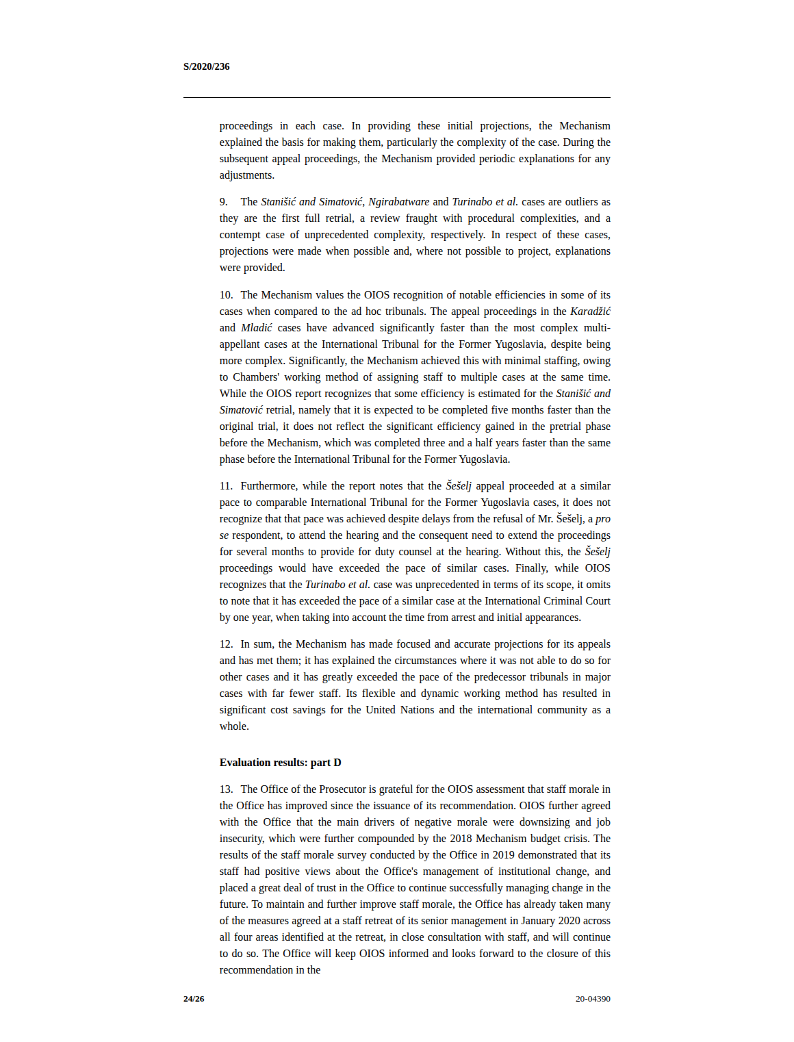S/2020/236
proceedings in each case. In providing these initial projections, the Mechanism explained the basis for making them, particularly the complexity of the case. During the subsequent appeal proceedings, the Mechanism provided periodic explanations for any adjustments.
9. The Stanišić and Simatović, Ngirabatware and Turinabo et al. cases are outliers as they are the first full retrial, a review fraught with procedural complexities, and a contempt case of unprecedented complexity, respectively. In respect of these cases, projections were made when possible and, where not possible to project, explanations were provided.
10. The Mechanism values the OIOS recognition of notable efficiencies in some of its cases when compared to the ad hoc tribunals. The appeal proceedings in the Karadžić and Mladić cases have advanced significantly faster than the most complex multi-appellant cases at the International Tribunal for the Former Yugoslavia, despite being more complex. Significantly, the Mechanism achieved this with minimal staffing, owing to Chambers' working method of assigning staff to multiple cases at the same time. While the OIOS report recognizes that some efficiency is estimated for the Stanišić and Simatović retrial, namely that it is expected to be completed five months faster than the original trial, it does not reflect the significant efficiency gained in the pretrial phase before the Mechanism, which was completed three and a half years faster than the same phase before the International Tribunal for the Former Yugoslavia.
11. Furthermore, while the report notes that the Šešelj appeal proceeded at a similar pace to comparable International Tribunal for the Former Yugoslavia cases, it does not recognize that that pace was achieved despite delays from the refusal of Mr. Šešelj, a pro se respondent, to attend the hearing and the consequent need to extend the proceedings for several months to provide for duty counsel at the hearing. Without this, the Šešelj proceedings would have exceeded the pace of similar cases. Finally, while OIOS recognizes that the Turinabo et al. case was unprecedented in terms of its scope, it omits to note that it has exceeded the pace of a similar case at the International Criminal Court by one year, when taking into account the time from arrest and initial appearances.
12. In sum, the Mechanism has made focused and accurate projections for its appeals and has met them; it has explained the circumstances where it was not able to do so for other cases and it has greatly exceeded the pace of the predecessor tribunals in major cases with far fewer staff. Its flexible and dynamic working method has resulted in significant cost savings for the United Nations and the international community as a whole.
Evaluation results: part D
13. The Office of the Prosecutor is grateful for the OIOS assessment that staff morale in the Office has improved since the issuance of its recommendation. OIOS further agreed with the Office that the main drivers of negative morale were downsizing and job insecurity, which were further compounded by the 2018 Mechanism budget crisis. The results of the staff morale survey conducted by the Office in 2019 demonstrated that its staff had positive views about the Office's management of institutional change, and placed a great deal of trust in the Office to continue successfully managing change in the future. To maintain and further improve staff morale, the Office has already taken many of the measures agreed at a staff retreat of its senior management in January 2020 across all four areas identified at the retreat, in close consultation with staff, and will continue to do so. The Office will keep OIOS informed and looks forward to the closure of this recommendation in the
24/26 20-04390